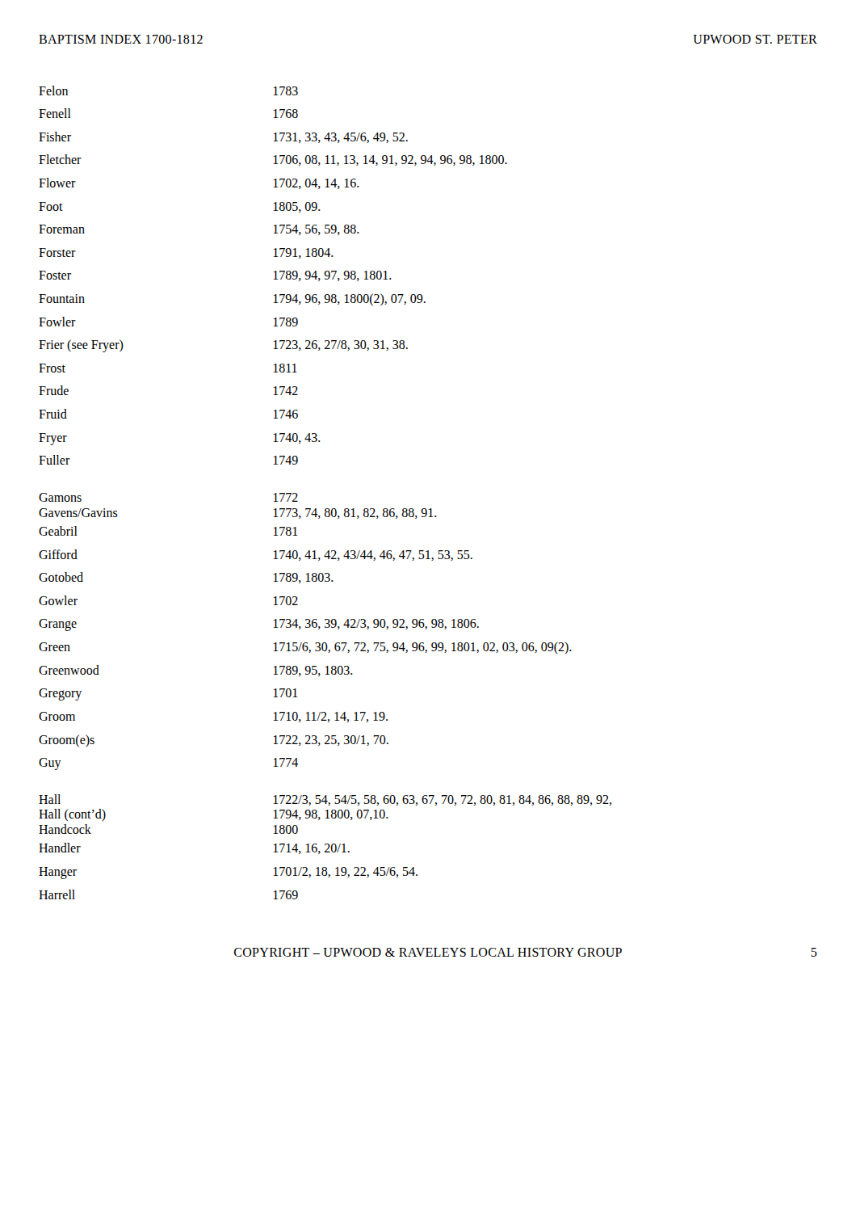BAPTISM INDEX 1700-1812 UPWOOD ST. PETER
| Felon | 1783 |
| Fenell | 1768 |
| Fisher | 1731, 33, 43, 45/6, 49, 52. |
| Fletcher | 1706, 08, 11, 13, 14, 91, 92, 94, 96, 98, 1800. |
| Flower | 1702, 04, 14, 16. |
| Foot | 1805, 09. |
| Foreman | 1754, 56, 59, 88. |
| Forster | 1791, 1804. |
| Foster | 1789, 94, 97, 98, 1801. |
| Fountain | 1794, 96, 98, 1800(2), 07, 09. |
| Fowler | 1789 |
| Frier (see Fryer) | 1723, 26, 27/8, 30, 31, 38. |
| Frost | 1811 |
| Frude | 1742 |
| Fruid | 1746 |
| Fryer | 1740, 43. |
| Fuller | 1749 |
| Gamons | 1772 |
| Gavens/Gavins | 1773, 74, 80, 81, 82, 86, 88, 91. |
| Geabril | 1781 |
| Gifford | 1740, 41, 42, 43/44, 46, 47, 51, 53, 55. |
| Gotobed | 1789, 1803. |
| Gowler | 1702 |
| Grange | 1734, 36, 39, 42/3, 90, 92, 96, 98, 1806. |
| Green | 1715/6, 30, 67, 72, 75, 94, 96, 99, 1801, 02, 03, 06, 09(2). |
| Greenwood | 1789, 95, 1803. |
| Gregory | 1701 |
| Groom | 1710, 11/2, 14, 17, 19. |
| Groom(e)s | 1722, 23, 25, 30/1, 70. |
| Guy | 1774 |
| Hall | 1722/3, 54, 54/5, 58, 60, 63, 67, 70, 72, 80, 81, 84, 86, 88, 89, 92, |
| Hall (cont’d) | 1794, 98, 1800, 07,10. |
| Handcock | 1800 |
| Handler | 1714, 16, 20/1. |
| Hanger | 1701/2, 18, 19, 22, 45/6, 54. |
| Harrell | 1769 |
COPYRIGHT – UPWOOD & RAVELEYS LOCAL HISTORY GROUP 5